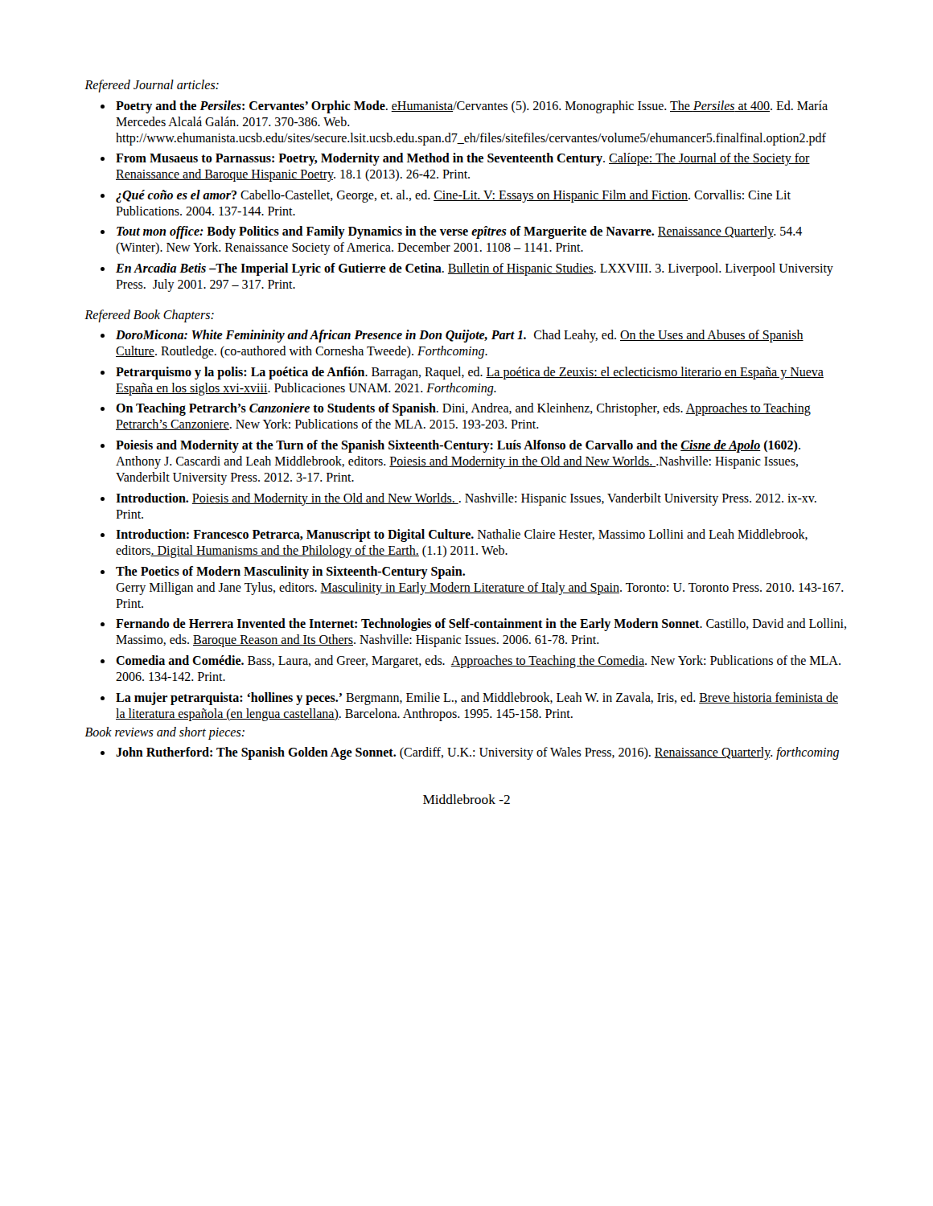Refereed Journal articles:
Poetry and the Persiles: Cervantes’ Orphic Mode. eHumanista/Cervantes (5). 2016. Monographic Issue. The Persiles at 400. Ed. María Mercedes Alcalá Galán. 2017. 370-386. Web.
http://www.ehumanista.ucsb.edu/sites/secure.lsit.ucsb.edu.span.d7_eh/files/sitefiles/cervantes/volume5/ehumancer5.finalfinal.option2.pdf
From Musaeus to Parnassus: Poetry, Modernity and Method in the Seventeenth Century. Calíope: The Journal of the Society for Renaissance and Baroque Hispanic Poetry. 18.1 (2013). 26-42. Print.
¿Qué coño es el amor? Cabello-Castellet, George, et. al., ed. Cine-Lit. V: Essays on Hispanic Film and Fiction. Corvallis: Cine Lit Publications. 2004. 137-144. Print.
Tout mon office: Body Politics and Family Dynamics in the verse epîtres of Marguerite de Navarre. Renaissance Quarterly. 54.4 (Winter). New York. Renaissance Society of America. December 2001. 1108 – 1141. Print.
En Arcadia Betis –The Imperial Lyric of Gutierre de Cetina. Bulletin of Hispanic Studies. LXXVIII. 3. Liverpool. Liverpool University Press. July 2001. 297 – 317. Print.
Refereed Book Chapters:
DoroMicona: White Femininity and African Presence in Don Quijote, Part 1. Chad Leahy, ed. On the Uses and Abuses of Spanish Culture. Routledge. (co-authored with Cornesha Tweede). Forthcoming.
Petrarquismo y la polis: La poética de Anfión. Barragan, Raquel, ed. La poética de Zeuxis: el eclecticismo literario en España y Nueva España en los siglos xvi-xviii. Publicaciones UNAM. 2021. Forthcoming.
On Teaching Petrarch’s Canzoniere to Students of Spanish. Dini, Andrea, and Kleinhenz, Christopher, eds. Approaches to Teaching Petrarch’s Canzoniere. New York: Publications of the MLA. 2015. 193-203. Print.
Poiesis and Modernity at the Turn of the Spanish Sixteenth-Century: Luís Alfonso de Carvallo and the Cisne de Apolo (1602). Anthony J. Cascardi and Leah Middlebrook, editors. Poiesis and Modernity in the Old and New Worlds. .Nashville: Hispanic Issues, Vanderbilt University Press. 2012. 3-17. Print.
Introduction. Poiesis and Modernity in the Old and New Worlds. . Nashville: Hispanic Issues, Vanderbilt University Press. 2012. ix-xv. Print.
Introduction: Francesco Petrarca, Manuscript to Digital Culture. Nathalie Claire Hester, Massimo Lollini and Leah Middlebrook, editors. Digital Humanisms and the Philology of the Earth. (1.1) 2011. Web.
The Poetics of Modern Masculinity in Sixteenth-Century Spain.
Gerry Milligan and Jane Tylus, editors. Masculinity in Early Modern Literature of Italy and Spain. Toronto: U. Toronto Press. 2010. 143-167. Print.
Fernando de Herrera Invented the Internet: Technologies of Self-containment in the Early Modern Sonnet. Castillo, David and Lollini, Massimo, eds. Baroque Reason and Its Others. Nashville: Hispanic Issues. 2006. 61-78. Print.
Comedia and Comédie. Bass, Laura, and Greer, Margaret, eds. Approaches to Teaching the Comedia. New York: Publications of the MLA. 2006. 134-142. Print.
La mujer petrarquista: ‘hollines y peces.’ Bergmann, Emilie L., and Middlebrook, Leah W. in Zavala, Iris, ed. Breve historia feminista de la literatura española (en lengua castellana). Barcelona. Anthropos. 1995. 145-158. Print.
Book reviews and short pieces:
John Rutherford: The Spanish Golden Age Sonnet. (Cardiff, U.K.: University of Wales Press, 2016). Renaissance Quarterly. forthcoming
Middlebrook -2